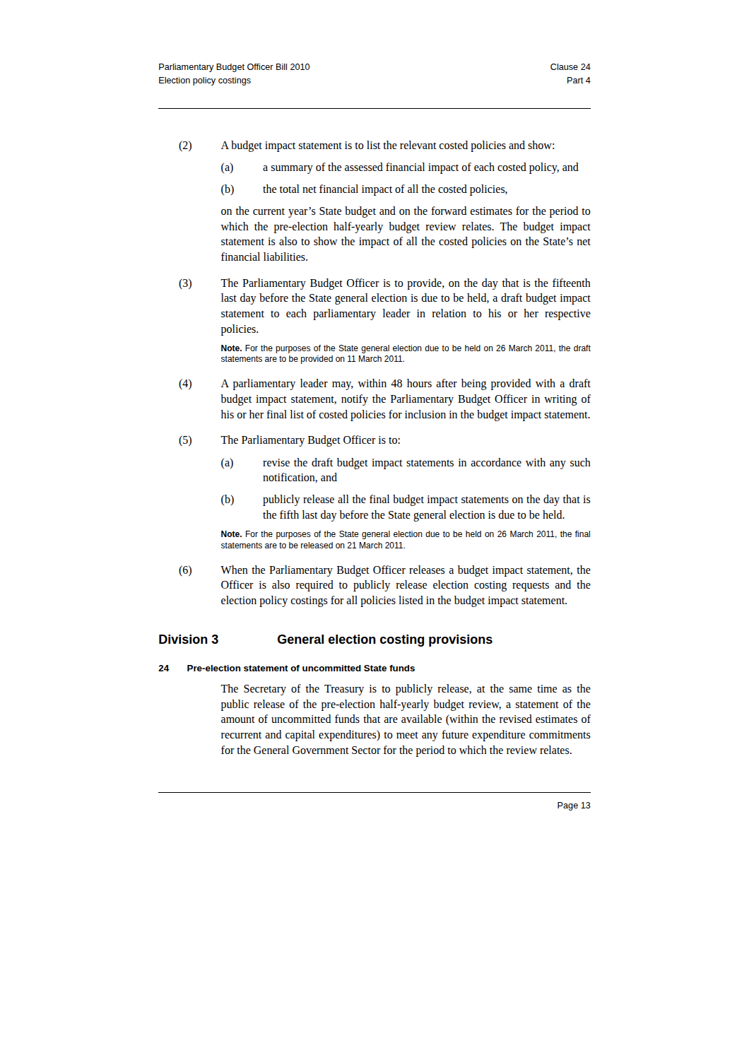Parliamentary Budget Officer Bill 2010
Clause 24
Election policy costings
Part 4
(2) A budget impact statement is to list the relevant costed policies and show:
(a) a summary of the assessed financial impact of each costed policy, and
(b) the total net financial impact of all the costed policies,
on the current year’s State budget and on the forward estimates for the period to which the pre-election half-yearly budget review relates. The budget impact statement is also to show the impact of all the costed policies on the State’s net financial liabilities.
(3) The Parliamentary Budget Officer is to provide, on the day that is the fifteenth last day before the State general election is due to be held, a draft budget impact statement to each parliamentary leader in relation to his or her respective policies.
Note. For the purposes of the State general election due to be held on 26 March 2011, the draft statements are to be provided on 11 March 2011.
(4) A parliamentary leader may, within 48 hours after being provided with a draft budget impact statement, notify the Parliamentary Budget Officer in writing of his or her final list of costed policies for inclusion in the budget impact statement.
(5) The Parliamentary Budget Officer is to:
(a) revise the draft budget impact statements in accordance with any such notification, and
(b) publicly release all the final budget impact statements on the day that is the fifth last day before the State general election is due to be held.
Note. For the purposes of the State general election due to be held on 26 March 2011, the final statements are to be released on 21 March 2011.
(6) When the Parliamentary Budget Officer releases a budget impact statement, the Officer is also required to publicly release election costing requests and the election policy costings for all policies listed in the budget impact statement.
Division 3
General election costing provisions
24
Pre-election statement of uncommitted State funds
The Secretary of the Treasury is to publicly release, at the same time as the public release of the pre-election half-yearly budget review, a statement of the amount of uncommitted funds that are available (within the revised estimates of recurrent and capital expenditures) to meet any future expenditure commitments for the General Government Sector for the period to which the review relates.
Page 13